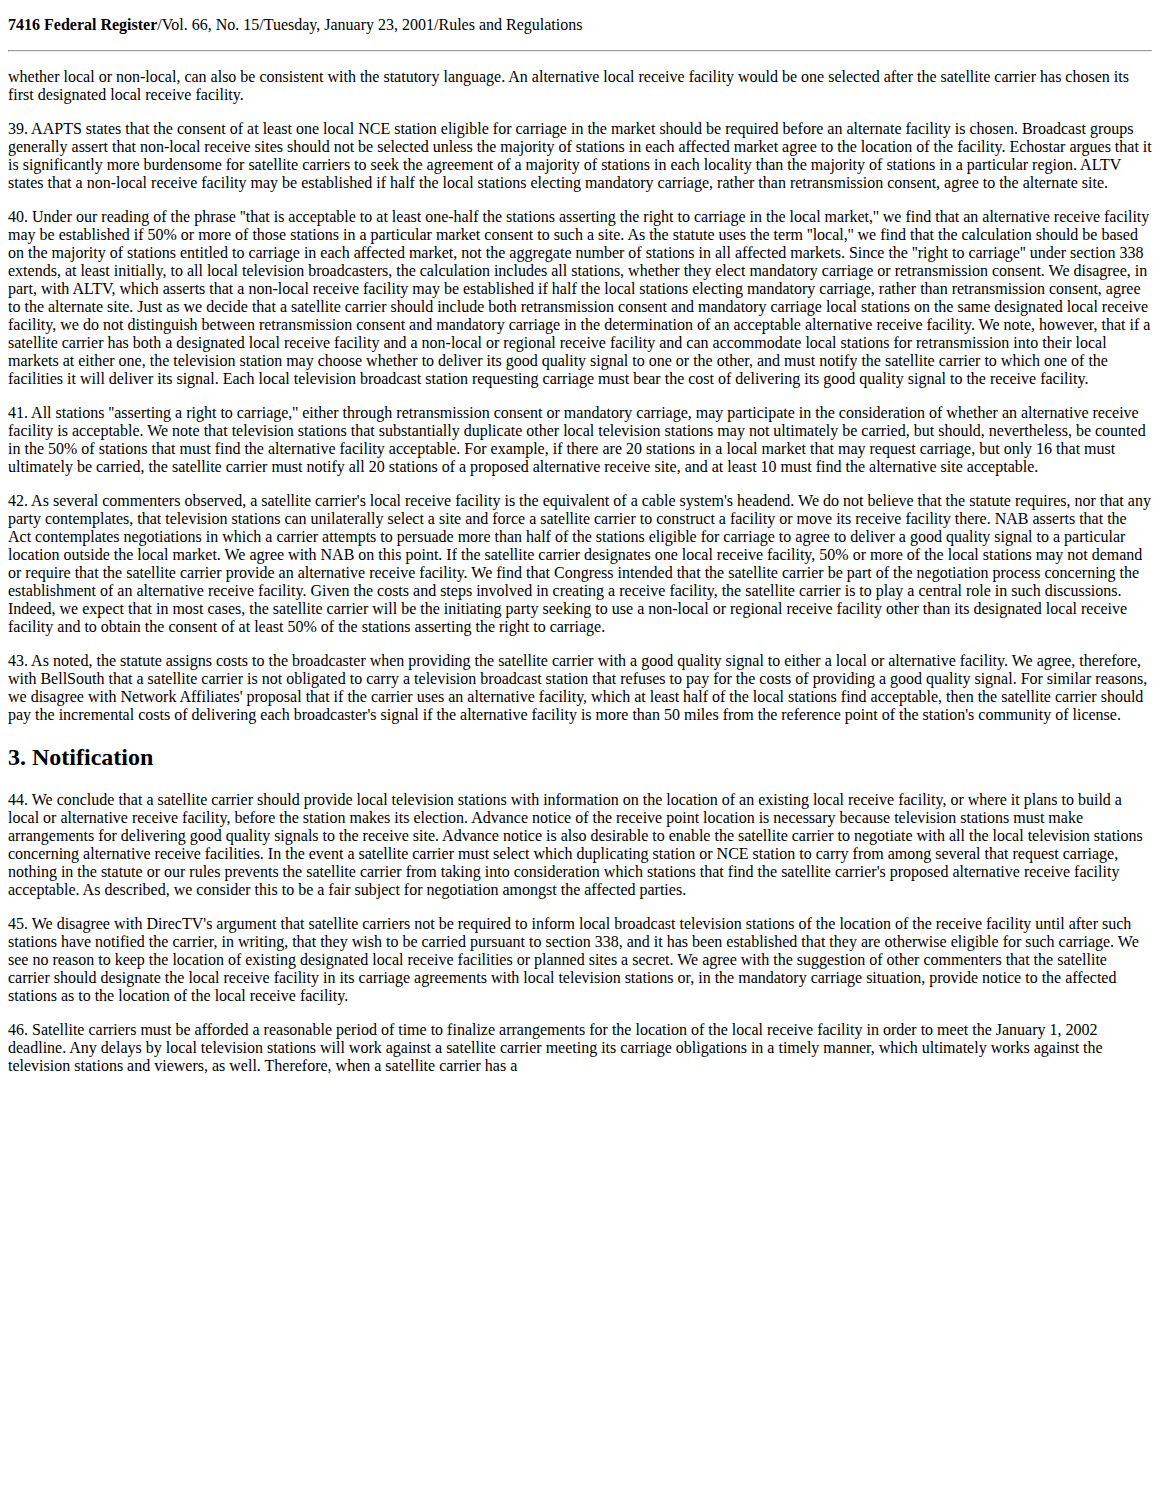7416 Federal Register/Vol. 66, No. 15/Tuesday, January 23, 2001/Rules and Regulations
whether local or non-local, can also be consistent with the statutory language. An alternative local receive facility would be one selected after the satellite carrier has chosen its first designated local receive facility.
39. AAPTS states that the consent of at least one local NCE station eligible for carriage in the market should be required before an alternate facility is chosen. Broadcast groups generally assert that non-local receive sites should not be selected unless the majority of stations in each affected market agree to the location of the facility. Echostar argues that it is significantly more burdensome for satellite carriers to seek the agreement of a majority of stations in each locality than the majority of stations in a particular region. ALTV states that a non-local receive facility may be established if half the local stations electing mandatory carriage, rather than retransmission consent, agree to the alternate site.
40. Under our reading of the phrase ''that is acceptable to at least one-half the stations asserting the right to carriage in the local market,'' we find that an alternative receive facility may be established if 50% or more of those stations in a particular market consent to such a site. As the statute uses the term ''local,'' we find that the calculation should be based on the majority of stations entitled to carriage in each affected market, not the aggregate number of stations in all affected markets. Since the ''right to carriage'' under section 338 extends, at least initially, to all local television broadcasters, the calculation includes all stations, whether they elect mandatory carriage or retransmission consent. We disagree, in part, with ALTV, which asserts that a non-local receive facility may be established if half the local stations electing mandatory carriage, rather than retransmission consent, agree to the alternate site. Just as we decide that a satellite carrier should include both retransmission consent and mandatory carriage local stations on the same designated local receive facility, we do not distinguish between retransmission consent and mandatory carriage in the determination of an acceptable alternative receive facility. We note, however, that if a satellite carrier has both a designated local receive facility and a non-local or regional receive facility and can accommodate local stations for retransmission into their local markets at either one, the television station may choose whether to deliver its good quality signal to one or the other, and must notify the satellite carrier to which one of the facilities it will deliver its signal. Each local television broadcast station requesting carriage must bear the cost of delivering its good quality signal to the receive facility.
41. All stations ''asserting a right to carriage,'' either through retransmission consent or mandatory carriage, may participate in the consideration of whether an alternative receive facility is acceptable. We note that television stations that substantially duplicate other local television stations may not ultimately be carried, but should, nevertheless, be counted in the 50% of stations that must find the alternative facility acceptable. For example, if there are 20 stations in a local market that may request carriage, but only 16 that must ultimately be carried, the satellite carrier must notify all 20 stations of a proposed alternative receive site, and at least 10 must find the alternative site acceptable.
42. As several commenters observed, a satellite carrier's local receive facility is the equivalent of a cable system's headend. We do not believe that the statute requires, nor that any party contemplates, that television stations can unilaterally select a site and force a satellite carrier to construct a facility or move its receive facility there. NAB asserts that the Act contemplates negotiations in which a carrier attempts to persuade more than half of the stations eligible for carriage to agree to deliver a good quality signal to a particular location outside the local market. We agree with NAB on this point. If the satellite carrier designates one local receive facility, 50% or more of the local stations may not demand or require that the satellite carrier provide an alternative receive facility. We find that Congress intended that the satellite carrier be part of the negotiation process concerning the establishment of an alternative receive facility. Given the costs and steps involved in creating a receive facility, the satellite carrier is to play a central role in such discussions. Indeed, we expect that in most cases, the satellite carrier will be the initiating party seeking to use a non-local or regional receive facility other than its designated local receive facility and to obtain the consent of at least 50% of the stations asserting the right to carriage.
43. As noted, the statute assigns costs to the broadcaster when providing the satellite carrier with a good quality signal to either a local or alternative facility. We agree, therefore, with BellSouth that a satellite carrier is not obligated to carry a television broadcast station that refuses to pay for the costs of providing a good quality signal. For similar reasons, we disagree with Network Affiliates' proposal that if the carrier uses an alternative facility, which at least half of the local stations find acceptable, then the satellite carrier should pay the incremental costs of delivering each broadcaster's signal if the alternative facility is more than 50 miles from the reference point of the station's community of license.
3. Notification
44. We conclude that a satellite carrier should provide local television stations with information on the location of an existing local receive facility, or where it plans to build a local or alternative receive facility, before the station makes its election. Advance notice of the receive point location is necessary because television stations must make arrangements for delivering good quality signals to the receive site. Advance notice is also desirable to enable the satellite carrier to negotiate with all the local television stations concerning alternative receive facilities. In the event a satellite carrier must select which duplicating station or NCE station to carry from among several that request carriage, nothing in the statute or our rules prevents the satellite carrier from taking into consideration which stations that find the satellite carrier's proposed alternative receive facility acceptable. As described, we consider this to be a fair subject for negotiation amongst the affected parties.
45. We disagree with DirecTV's argument that satellite carriers not be required to inform local broadcast television stations of the location of the receive facility until after such stations have notified the carrier, in writing, that they wish to be carried pursuant to section 338, and it has been established that they are otherwise eligible for such carriage. We see no reason to keep the location of existing designated local receive facilities or planned sites a secret. We agree with the suggestion of other commenters that the satellite carrier should designate the local receive facility in its carriage agreements with local television stations or, in the mandatory carriage situation, provide notice to the affected stations as to the location of the local receive facility.
46. Satellite carriers must be afforded a reasonable period of time to finalize arrangements for the location of the local receive facility in order to meet the January 1, 2002 deadline. Any delays by local television stations will work against a satellite carrier meeting its carriage obligations in a timely manner, which ultimately works against the television stations and viewers, as well. Therefore, when a satellite carrier has a